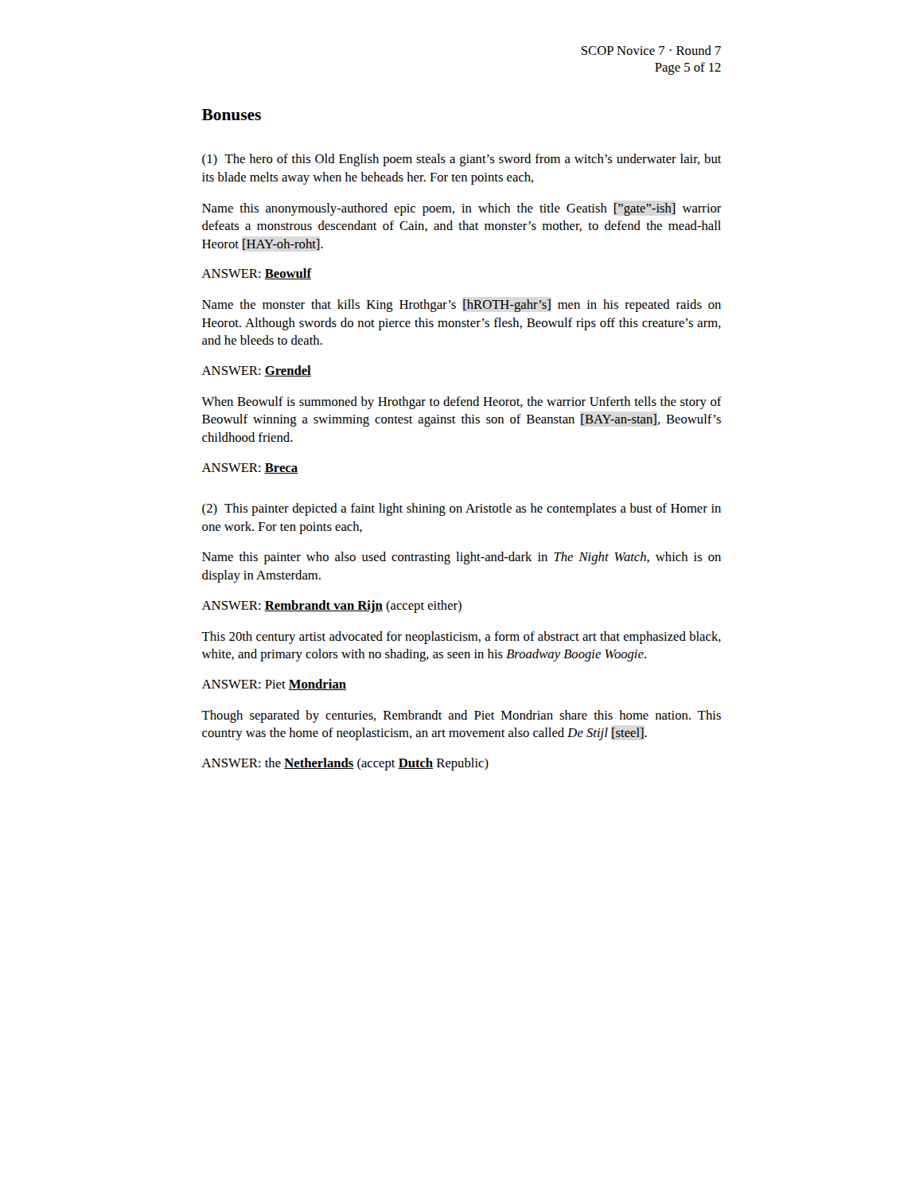SCOP Novice 7 · Round 7
Page 5 of 12
Bonuses
(1) The hero of this Old English poem steals a giant’s sword from a witch’s underwater lair, but its blade melts away when he beheads her. For ten points each,
Name this anonymously-authored epic poem, in which the title Geatish [”gate”-ish] warrior defeats a monstrous descendant of Cain, and that monster’s mother, to defend the mead-hall Heorot [HAY-oh-roht].
ANSWER: Beowulf
Name the monster that kills King Hrothgar’s [hROTH-gahr’s] men in his repeated raids on Heorot. Although swords do not pierce this monster’s flesh, Beowulf rips off this creature’s arm, and he bleeds to death.
ANSWER: Grendel
When Beowulf is summoned by Hrothgar to defend Heorot, the warrior Unferth tells the story of Beowulf winning a swimming contest against this son of Beanstan [BAY-an-stan], Beowulf’s childhood friend.
ANSWER: Breca
(2) This painter depicted a faint light shining on Aristotle as he contemplates a bust of Homer in one work. For ten points each,
Name this painter who also used contrasting light-and-dark in The Night Watch, which is on display in Amsterdam.
ANSWER: Rembrandt van Rijn (accept either)
This 20th century artist advocated for neoplasticism, a form of abstract art that emphasized black, white, and primary colors with no shading, as seen in his Broadway Boogie Woogie.
ANSWER: Piet Mondrian
Though separated by centuries, Rembrandt and Piet Mondrian share this home nation. This country was the home of neoplasticism, an art movement also called De Stijl [steel].
ANSWER: the Netherlands (accept Dutch Republic)